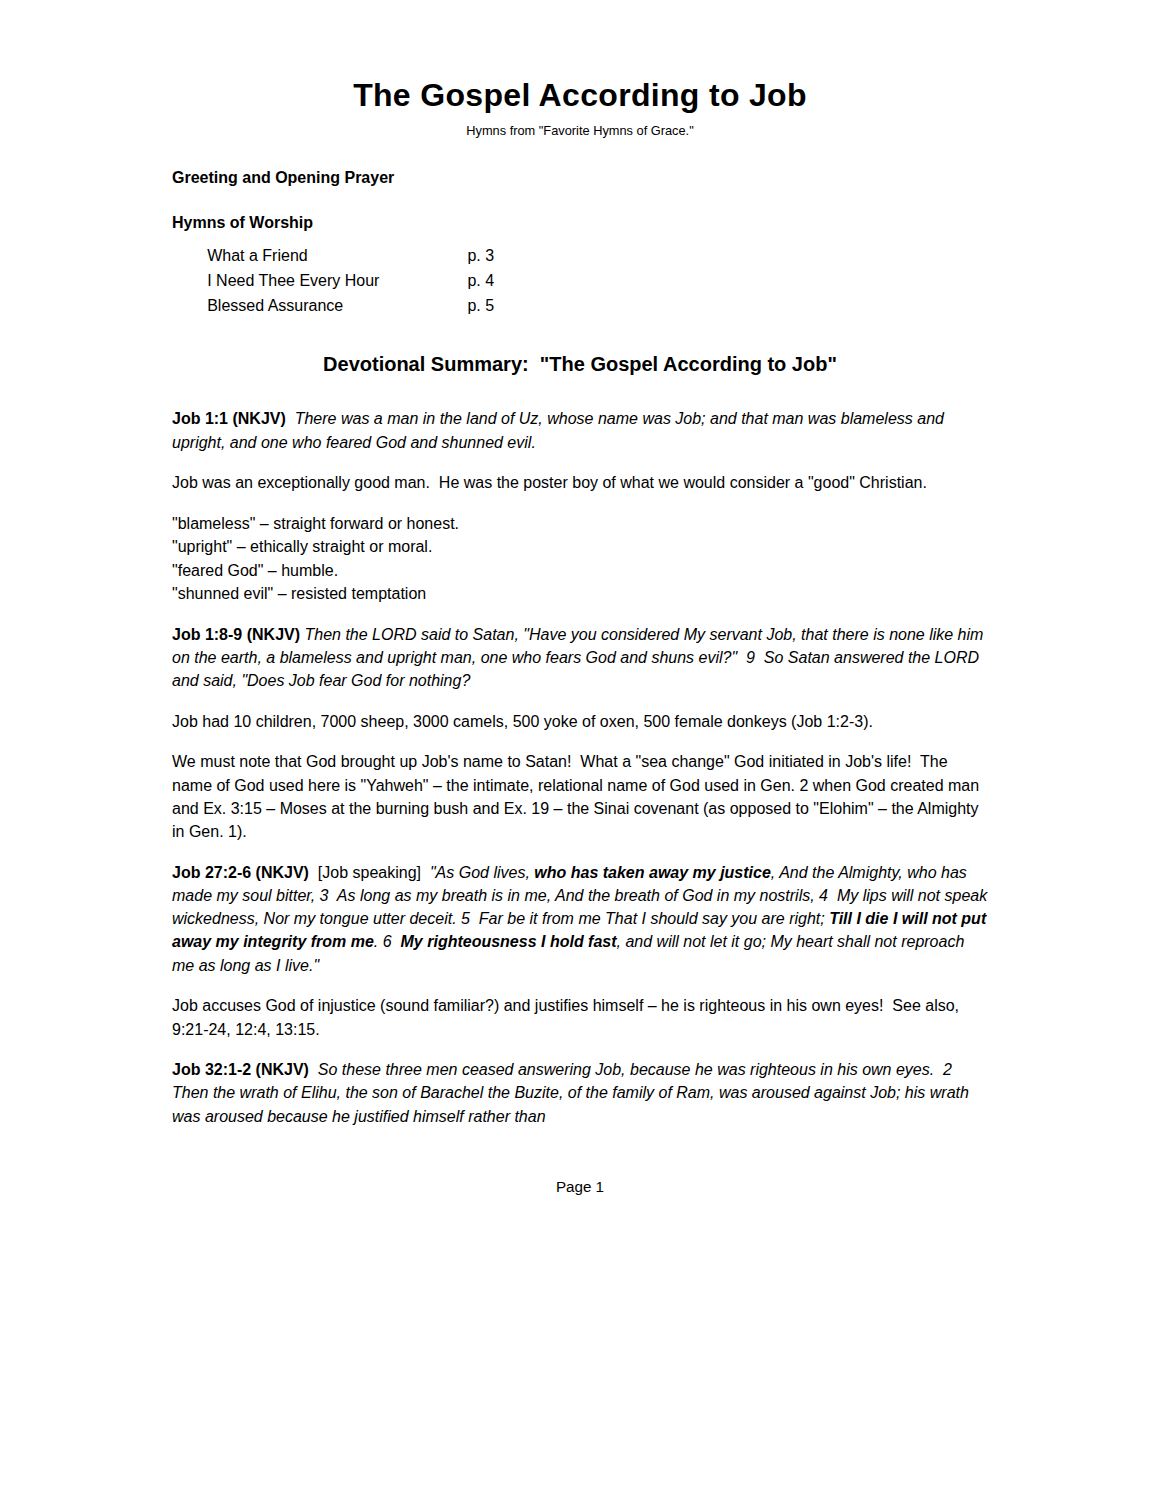The Gospel According to Job
Hymns from "Favorite Hymns of Grace."
Greeting and Opening Prayer
Hymns of Worship
| What a Friend | p. 3 |
| I Need Thee Every Hour | p. 4 |
| Blessed Assurance | p. 5 |
Devotional Summary: "The Gospel According to Job"
Job 1:1 (NKJV) There was a man in the land of Uz, whose name was Job; and that man was blameless and upright, and one who feared God and shunned evil.
Job was an exceptionally good man. He was the poster boy of what we would consider a "good" Christian.
"blameless" – straight forward or honest.
"upright" – ethically straight or moral.
"feared God" – humble.
"shunned evil" – resisted temptation
Job 1:8-9 (NKJV) Then the LORD said to Satan, "Have you considered My servant Job, that there is none like him on the earth, a blameless and upright man, one who fears God and shuns evil?" 9 So Satan answered the LORD and said, "Does Job fear God for nothing?
Job had 10 children, 7000 sheep, 3000 camels, 500 yoke of oxen, 500 female donkeys (Job 1:2-3).
We must note that God brought up Job's name to Satan! What a "sea change" God initiated in Job's life! The name of God used here is "Yahweh" – the intimate, relational name of God used in Gen. 2 when God created man and Ex. 3:15 – Moses at the burning bush and Ex. 19 – the Sinai covenant (as opposed to "Elohim" – the Almighty in Gen. 1).
Job 27:2-6 (NKJV) [Job speaking] "As God lives, who has taken away my justice, And the Almighty, who has made my soul bitter, 3 As long as my breath is in me, And the breath of God in my nostrils, 4 My lips will not speak wickedness, Nor my tongue utter deceit. 5 Far be it from me That I should say you are right; Till I die I will not put away my integrity from me. 6 My righteousness I hold fast, and will not let it go; My heart shall not reproach me as long as I live."
Job accuses God of injustice (sound familiar?) and justifies himself – he is righteous in his own eyes! See also, 9:21-24, 12:4, 13:15.
Job 32:1-2 (NKJV) So these three men ceased answering Job, because he was righteous in his own eyes. 2 Then the wrath of Elihu, the son of Barachel the Buzite, of the family of Ram, was aroused against Job; his wrath was aroused because he justified himself rather than
Page 1